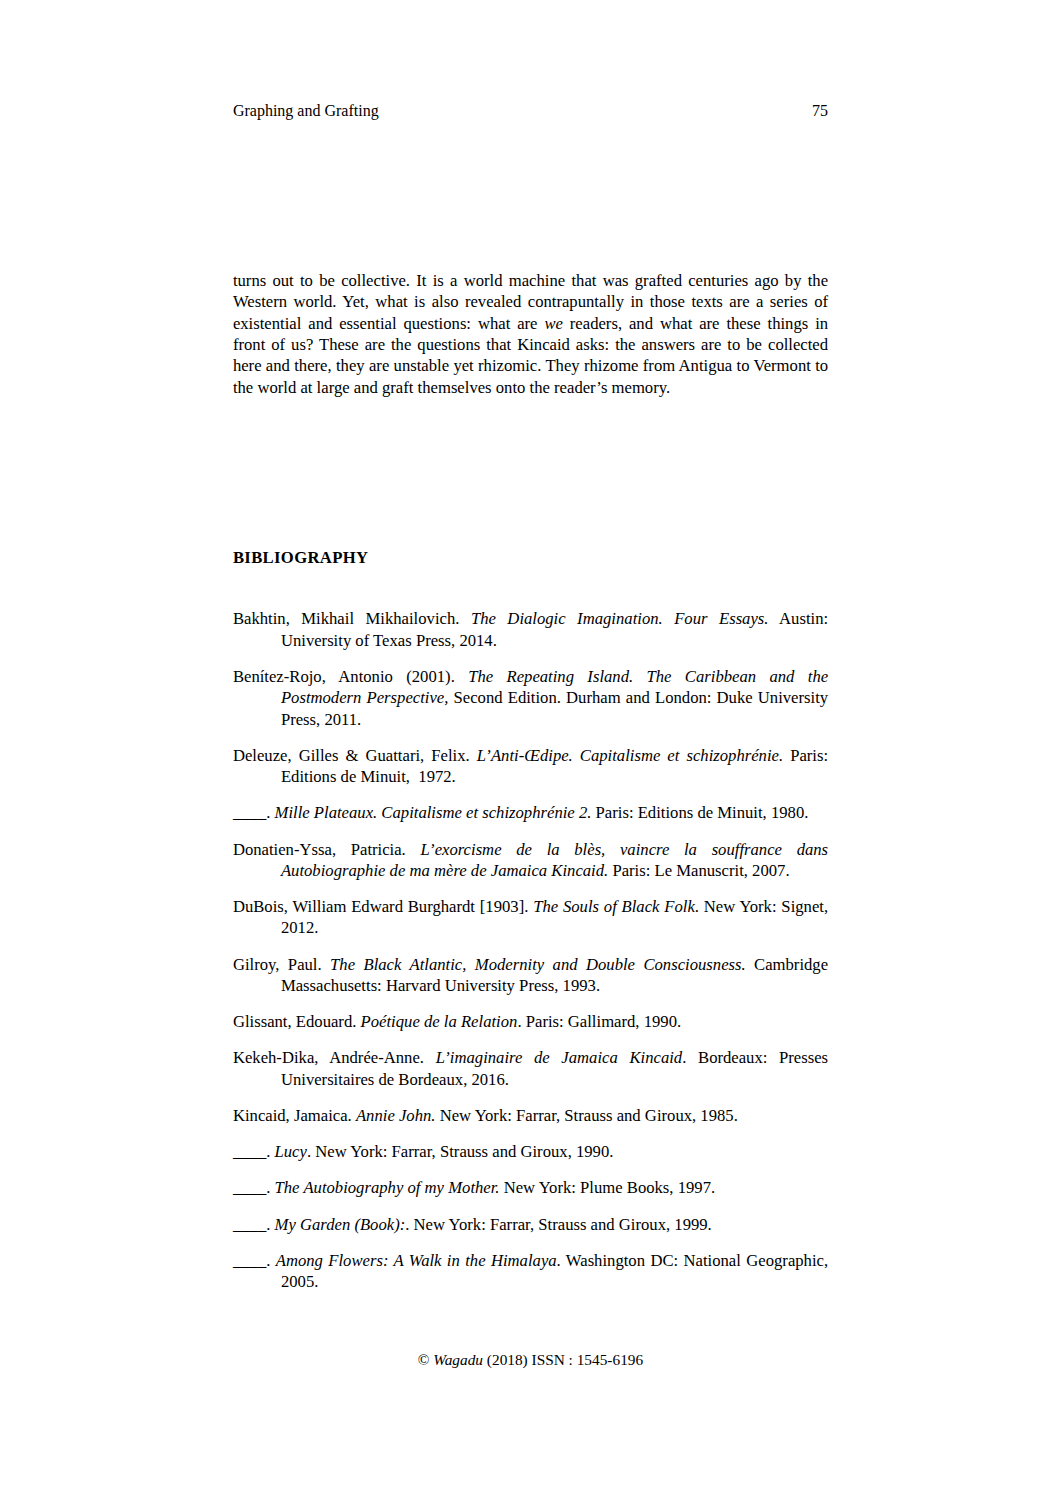Graphing and Grafting 75
turns out to be collective. It is a world machine that was grafted centuries ago by the Western world. Yet, what is also revealed contrapuntally in those texts are a series of existential and essential questions: what are we readers, and what are these things in front of us? These are the questions that Kincaid asks: the answers are to be collected here and there, they are unstable yet rhizomic. They rhizome from Antigua to Vermont to the world at large and graft themselves onto the reader’s memory.
BIBLIOGRAPHY
Bakhtin, Mikhail Mikhailovich. The Dialogic Imagination. Four Essays. Austin: University of Texas Press, 2014.
Benítez-Rojo, Antonio (2001). The Repeating Island. The Caribbean and the Postmodern Perspective, Second Edition. Durham and London: Duke University Press, 2011.
Deleuze, Gilles & Guattari, Felix. L’Anti-Œdipe. Capitalisme et schizophrénie. Paris: Editions de Minuit, 1972.
____. Mille Plateaux. Capitalisme et schizophrénie 2. Paris: Editions de Minuit, 1980.
Donatien-Yssa, Patricia. L’exorcisme de la blès, vaincre la souffrance dans Autobiographie de ma mère de Jamaica Kincaid. Paris: Le Manuscrit, 2007.
DuBois, William Edward Burghardt [1903]. The Souls of Black Folk. New York: Signet, 2012.
Gilroy, Paul. The Black Atlantic, Modernity and Double Consciousness. Cambridge Massachusetts: Harvard University Press, 1993.
Glissant, Edouard. Poétique de la Relation. Paris: Gallimard, 1990.
Kekeh-Dika, Andrée-Anne. L’imaginaire de Jamaica Kincaid. Bordeaux: Presses Universitaires de Bordeaux, 2016.
Kincaid, Jamaica. Annie John. New York: Farrar, Strauss and Giroux, 1985.
____. Lucy. New York: Farrar, Strauss and Giroux, 1990.
____. The Autobiography of my Mother. New York: Plume Books, 1997.
____. My Garden (Book):. New York: Farrar, Strauss and Giroux, 1999.
____. Among Flowers: A Walk in the Himalaya. Washington DC: National Geographic, 2005.
© Wagadu (2018) ISSN : 1545-6196